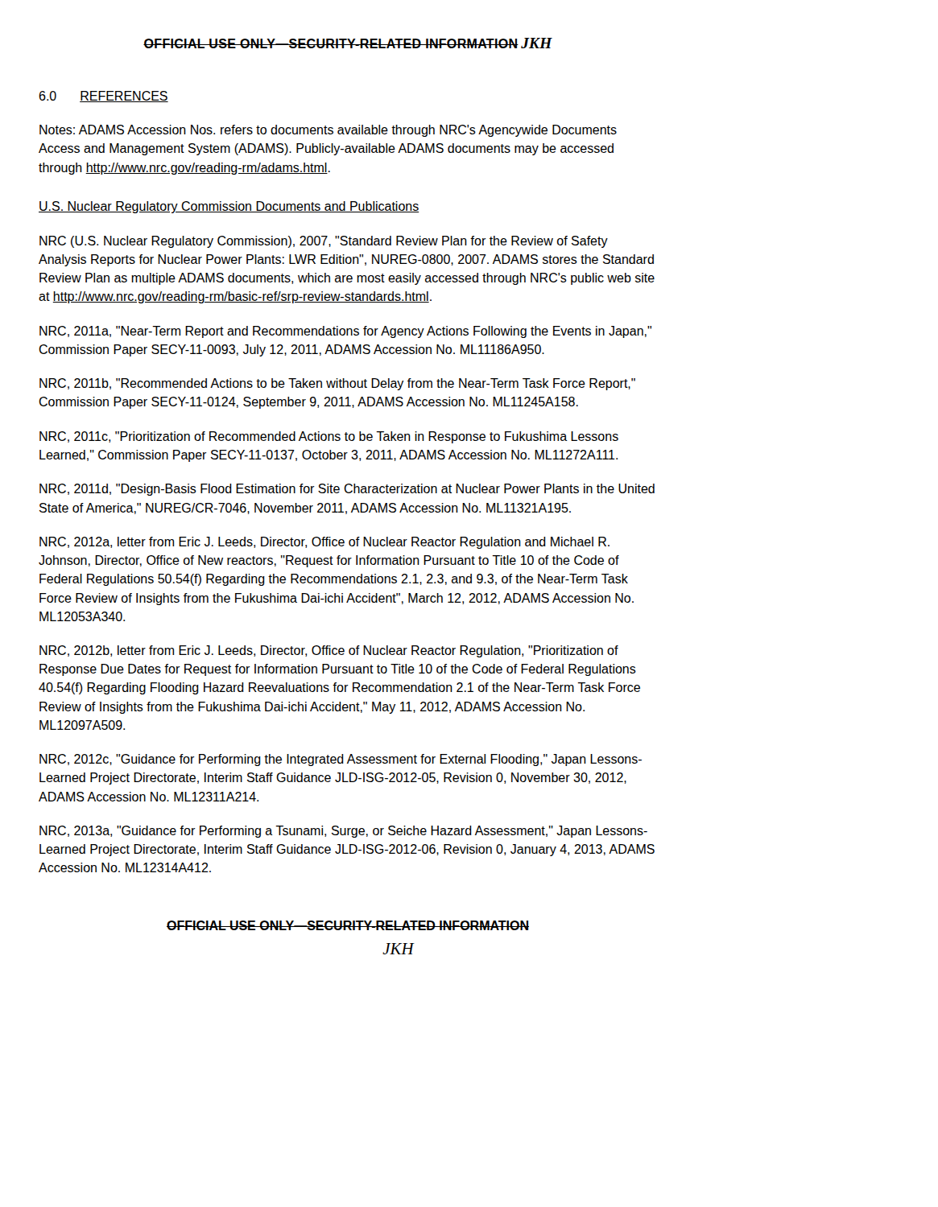OFFICIAL USE ONLY—SECURITY-RELATED INFORMATION JKH
6.0 REFERENCES
Notes: ADAMS Accession Nos. refers to documents available through NRC's Agencywide Documents Access and Management System (ADAMS). Publicly-available ADAMS documents may be accessed through http://www.nrc.gov/reading-rm/adams.html.
U.S. Nuclear Regulatory Commission Documents and Publications
NRC (U.S. Nuclear Regulatory Commission), 2007, "Standard Review Plan for the Review of Safety Analysis Reports for Nuclear Power Plants: LWR Edition", NUREG-0800, 2007. ADAMS stores the Standard Review Plan as multiple ADAMS documents, which are most easily accessed through NRC's public web site at http://www.nrc.gov/reading-rm/basic-ref/srp-review-standards.html.
NRC, 2011a, "Near-Term Report and Recommendations for Agency Actions Following the Events in Japan," Commission Paper SECY-11-0093, July 12, 2011, ADAMS Accession No. ML11186A950.
NRC, 2011b, "Recommended Actions to be Taken without Delay from the Near-Term Task Force Report," Commission Paper SECY-11-0124, September 9, 2011, ADAMS Accession No. ML11245A158.
NRC, 2011c, "Prioritization of Recommended Actions to be Taken in Response to Fukushima Lessons Learned," Commission Paper SECY-11-0137, October 3, 2011, ADAMS Accession No. ML11272A111.
NRC, 2011d, "Design-Basis Flood Estimation for Site Characterization at Nuclear Power Plants in the United State of America," NUREG/CR-7046, November 2011, ADAMS Accession No. ML11321A195.
NRC, 2012a, letter from Eric J. Leeds, Director, Office of Nuclear Reactor Regulation and Michael R. Johnson, Director, Office of New reactors, "Request for Information Pursuant to Title 10 of the Code of Federal Regulations 50.54(f) Regarding the Recommendations 2.1, 2.3, and 9.3, of the Near-Term Task Force Review of Insights from the Fukushima Dai-ichi Accident", March 12, 2012, ADAMS Accession No. ML12053A340.
NRC, 2012b, letter from Eric J. Leeds, Director, Office of Nuclear Reactor Regulation, "Prioritization of Response Due Dates for Request for Information Pursuant to Title 10 of the Code of Federal Regulations 40.54(f) Regarding Flooding Hazard Reevaluations for Recommendation 2.1 of the Near-Term Task Force Review of Insights from the Fukushima Dai-ichi Accident," May 11, 2012, ADAMS Accession No. ML12097A509.
NRC, 2012c, "Guidance for Performing the Integrated Assessment for External Flooding," Japan Lessons-Learned Project Directorate, Interim Staff Guidance JLD-ISG-2012-05, Revision 0, November 30, 2012, ADAMS Accession No. ML12311A214.
NRC, 2013a, "Guidance for Performing a Tsunami, Surge, or Seiche Hazard Assessment," Japan Lessons-Learned Project Directorate, Interim Staff Guidance JLD-ISG-2012-06, Revision 0, January 4, 2013, ADAMS Accession No. ML12314A412.
OFFICIAL USE ONLY—SECURITY-RELATED INFORMATION JKH